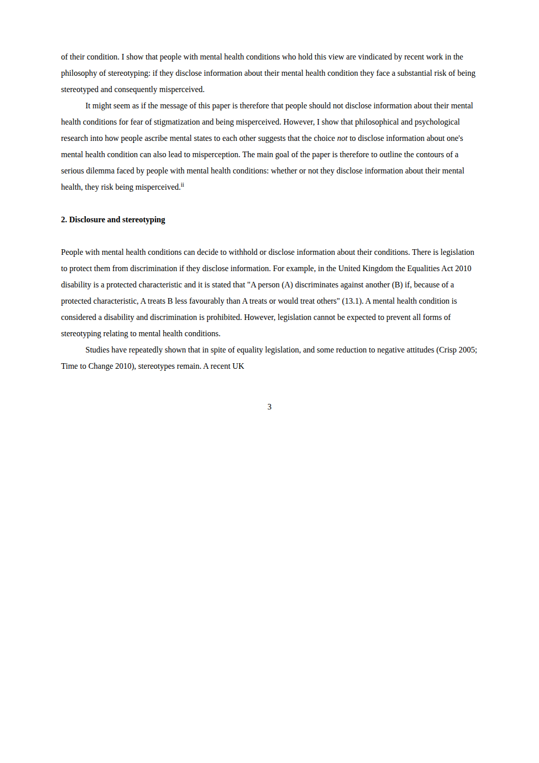of their condition. I show that people with mental health conditions who hold this view are vindicated by recent work in the philosophy of stereotyping: if they disclose information about their mental health condition they face a substantial risk of being stereotyped and consequently misperceived.
It might seem as if the message of this paper is therefore that people should not disclose information about their mental health conditions for fear of stigmatization and being misperceived. However, I show that philosophical and psychological research into how people ascribe mental states to each other suggests that the choice not to disclose information about one's mental health condition can also lead to misperception. The main goal of the paper is therefore to outline the contours of a serious dilemma faced by people with mental health conditions: whether or not they disclose information about their mental health, they risk being misperceived.ii
2. Disclosure and stereotyping
People with mental health conditions can decide to withhold or disclose information about their conditions. There is legislation to protect them from discrimination if they disclose information. For example, in the United Kingdom the Equalities Act 2010 disability is a protected characteristic and it is stated that "A person (A) discriminates against another (B) if, because of a protected characteristic, A treats B less favourably than A treats or would treat others" (13.1). A mental health condition is considered a disability and discrimination is prohibited. However, legislation cannot be expected to prevent all forms of stereotyping relating to mental health conditions.
Studies have repeatedly shown that in spite of equality legislation, and some reduction to negative attitudes (Crisp 2005; Time to Change 2010), stereotypes remain. A recent UK
3